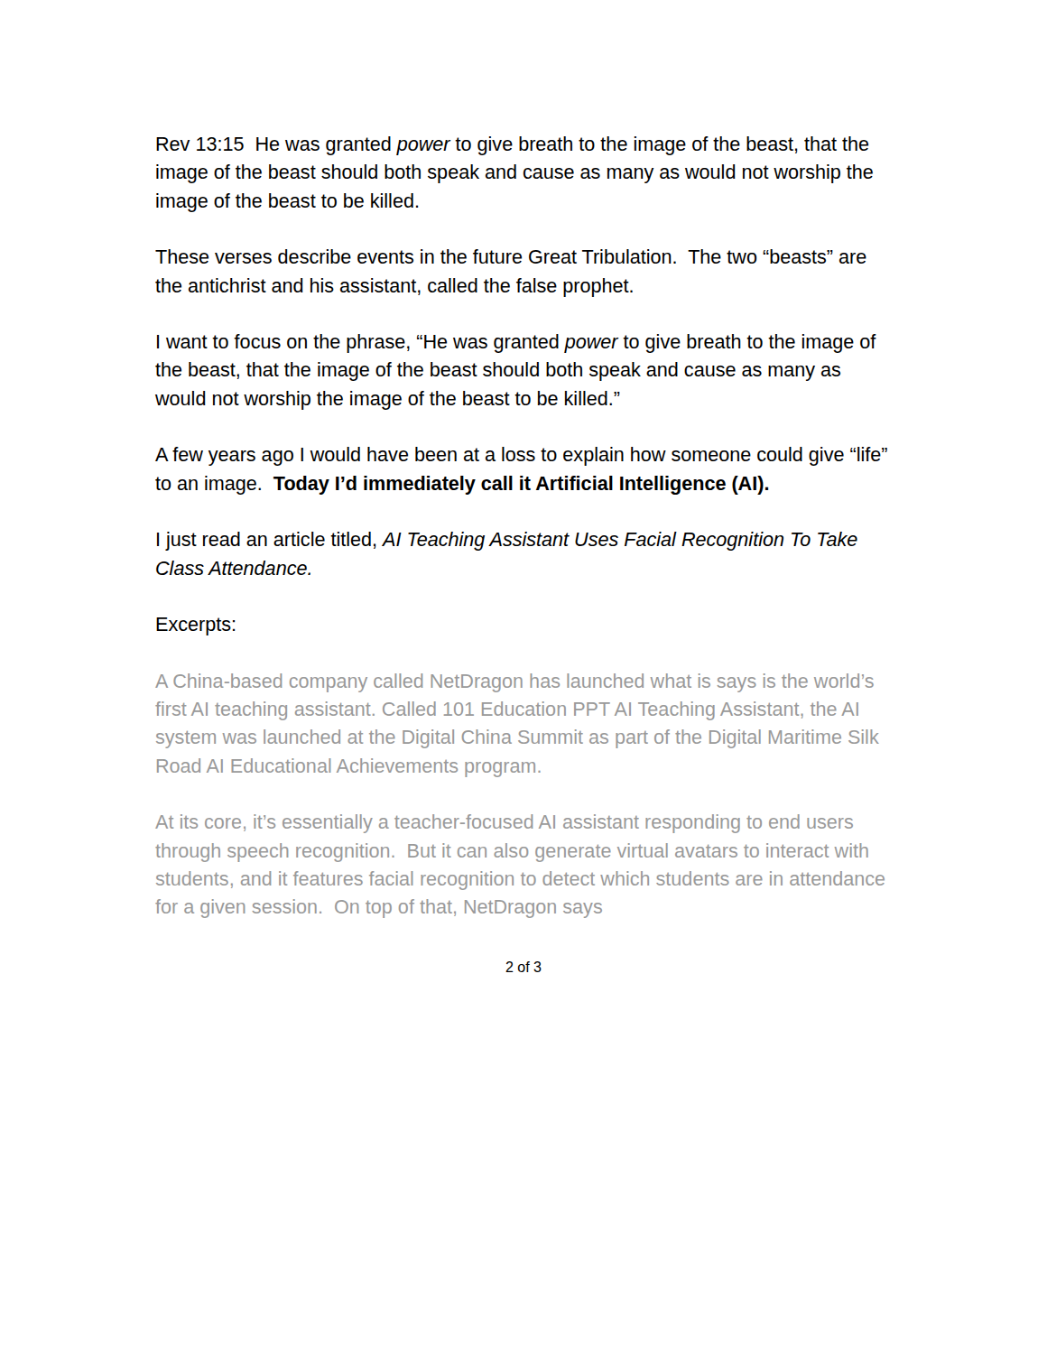Rev 13:15 He was granted power to give breath to the image of the beast, that the image of the beast should both speak and cause as many as would not worship the image of the beast to be killed.
These verses describe events in the future Great Tribulation. The two “beasts” are the antichrist and his assistant, called the false prophet.
I want to focus on the phrase, “He was granted power to give breath to the image of the beast, that the image of the beast should both speak and cause as many as would not worship the image of the beast to be killed.”
A few years ago I would have been at a loss to explain how someone could give “life” to an image. Today I’d immediately call it Artificial Intelligence (AI).
I just read an article titled, AI Teaching Assistant Uses Facial Recognition To Take Class Attendance.
Excerpts:
A China-based company called NetDragon has launched what is says is the world’s first AI teaching assistant. Called 101 Education PPT AI Teaching Assistant, the AI system was launched at the Digital China Summit as part of the Digital Maritime Silk Road AI Educational Achievements program.
At its core, it’s essentially a teacher-focused AI assistant responding to end users through speech recognition. But it can also generate virtual avatars to interact with students, and it features facial recognition to detect which students are in attendance for a given session. On top of that, NetDragon says
2 of 3